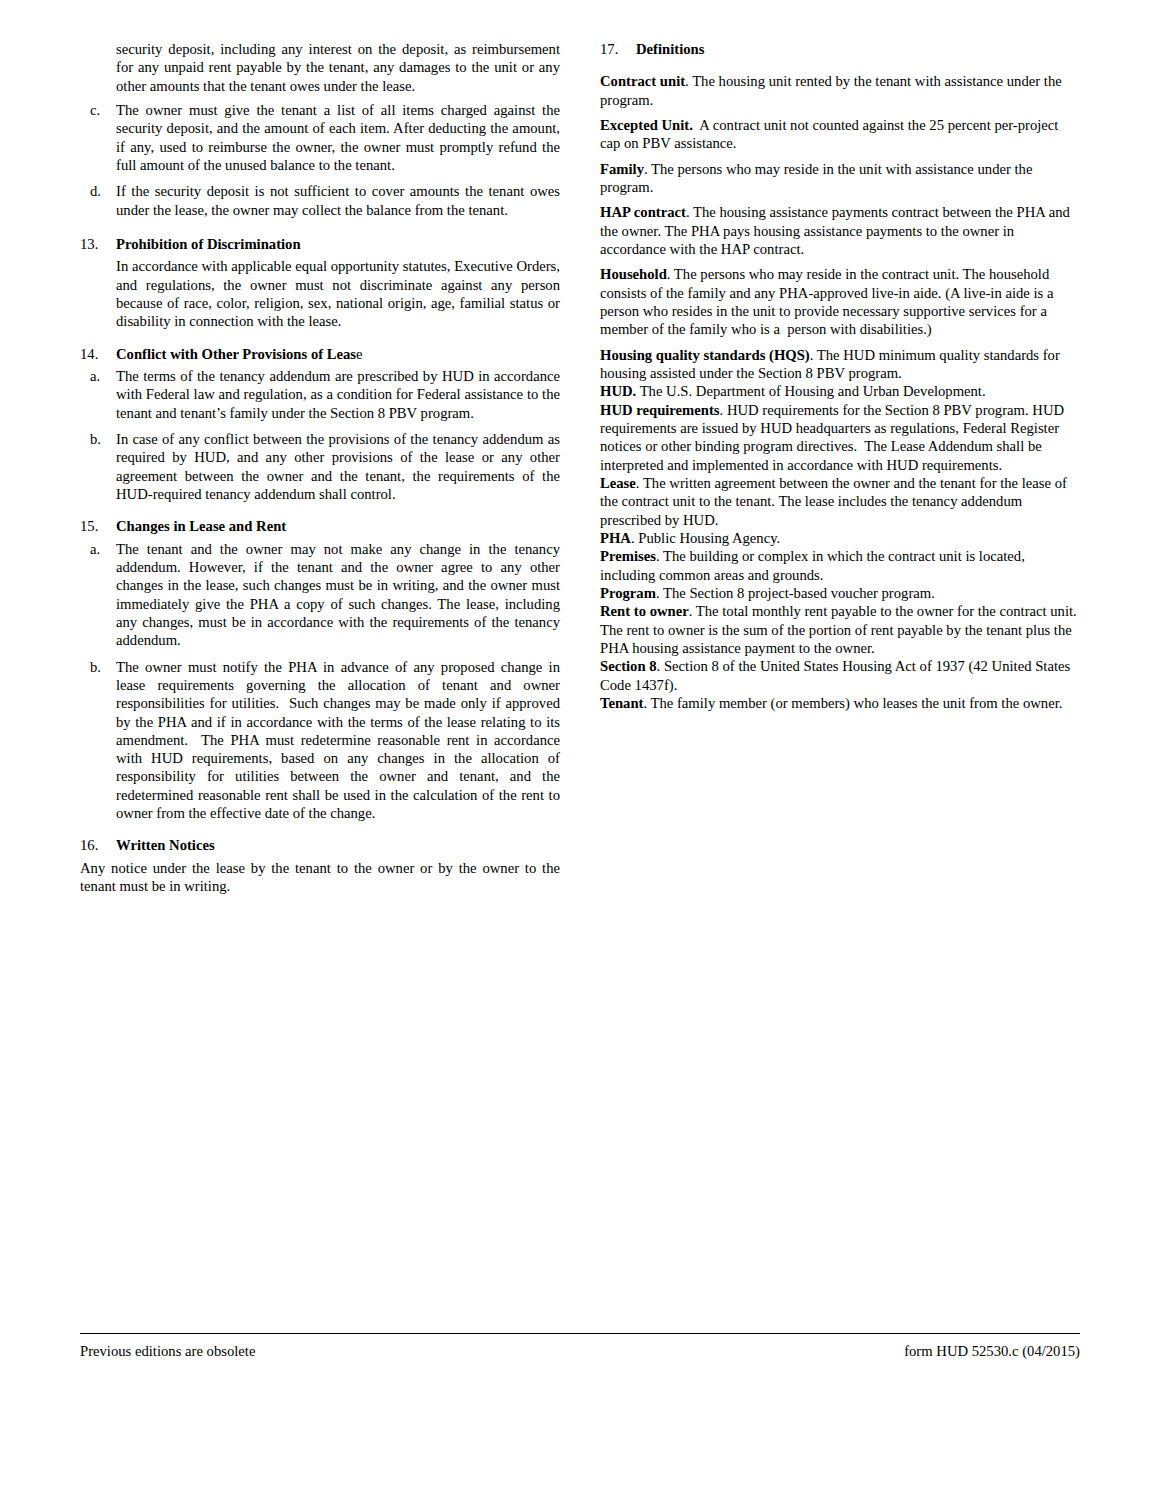security deposit, including any interest on the deposit, as reimbursement for any unpaid rent payable by the tenant, any damages to the unit or any other amounts that the tenant owes under the lease.
The owner must give the tenant a list of all items charged against the security deposit, and the amount of each item. After deducting the amount, if any, used to reimburse the owner, the owner must promptly refund the full amount of the unused balance to the tenant.
If the security deposit is not sufficient to cover amounts the tenant owes under the lease, the owner may collect the balance from the tenant.
13.
Prohibition of Discrimination
In accordance with applicable equal opportunity statutes, Executive Orders, and regulations, the owner must not discriminate against any person because of race, color, religion, sex, national origin, age, familial status or disability in connection with the lease.
14.
Conflict with Other Provisions of Lease
The terms of the tenancy addendum are prescribed by HUD in accordance with Federal law and regulation, as a condition for Federal assistance to the tenant and tenant’s family under the Section 8 PBV program.
In case of any conflict between the provisions of the tenancy addendum as required by HUD, and any other provisions of the lease or any other agreement between the owner and the tenant, the requirements of the HUD-required tenancy addendum shall control.
15.
Changes in Lease and Rent
The tenant and the owner may not make any change in the tenancy addendum. However, if the tenant and the owner agree to any other changes in the lease, such changes must be in writing, and the owner must immediately give the PHA a copy of such changes. The lease, including any changes, must be in accordance with the requirements of the tenancy addendum.
The owner must notify the PHA in advance of any proposed change in lease requirements governing the allocation of tenant and owner responsibilities for utilities. Such changes may be made only if approved by the PHA and if in accordance with the terms of the lease relating to its amendment. The PHA must redetermine reasonable rent in accordance with HUD requirements, based on any changes in the allocation of responsibility for utilities between the owner and tenant, and the redetermined reasonable rent shall be used in the calculation of the rent to owner from the effective date of the change.
16.
Written Notices
Any notice under the lease by the tenant to the owner or by the owner to the tenant must be in writing.
17.
Definitions
Contract unit. The housing unit rented by the tenant with assistance under the program.
Excepted Unit. A contract unit not counted against the 25 percent per-project cap on PBV assistance.
Family. The persons who may reside in the unit with assistance under the program.
HAP contract. The housing assistance payments contract between the PHA and the owner. The PHA pays housing assistance payments to the owner in accordance with the HAP contract.
Household. The persons who may reside in the contract unit. The household consists of the family and any PHA-approved live-in aide. (A live-in aide is a person who resides in the unit to provide necessary supportive services for a member of the family who is a person with disabilities.)
Housing quality standards (HQS). The HUD minimum quality standards for housing assisted under the Section 8 PBV program.
HUD. The U.S. Department of Housing and Urban Development.
HUD requirements. HUD requirements for the Section 8 PBV program. HUD requirements are issued by HUD headquarters as regulations, Federal Register notices or other binding program directives. The Lease Addendum shall be interpreted and implemented in accordance with HUD requirements.
Lease. The written agreement between the owner and the tenant for the lease of the contract unit to the tenant. The lease includes the tenancy addendum prescribed by HUD.
PHA. Public Housing Agency.
Premises. The building or complex in which the contract unit is located, including common areas and grounds.
Program. The Section 8 project-based voucher program.
Rent to owner. The total monthly rent payable to the owner for the contract unit. The rent to owner is the sum of the portion of rent payable by the tenant plus the PHA housing assistance payment to the owner.
Section 8. Section 8 of the United States Housing Act of 1937 (42 United States Code 1437f).
Tenant. The family member (or members) who leases the unit from the owner.
Previous editions are obsolete
form HUD 52530.c (04/2015)